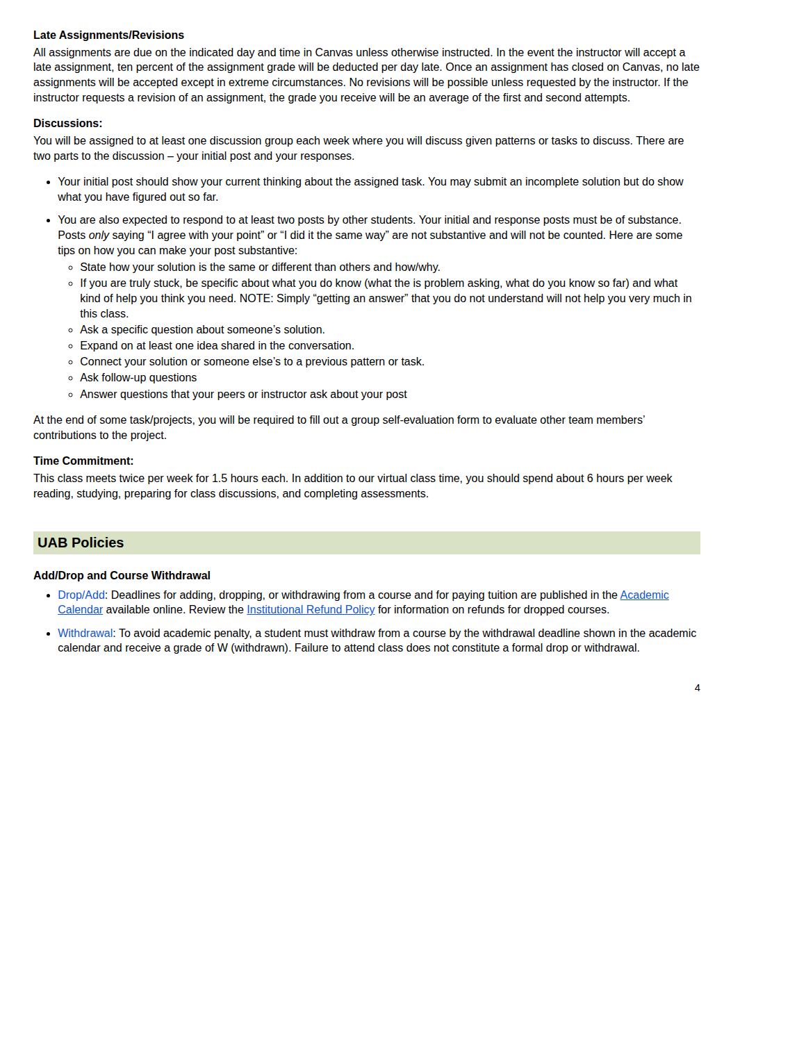Late Assignments/Revisions
All assignments are due on the indicated day and time in Canvas unless otherwise instructed. In the event the instructor will accept a late assignment, ten percent of the assignment grade will be deducted per day late. Once an assignment has closed on Canvas, no late assignments will be accepted except in extreme circumstances. No revisions will be possible unless requested by the instructor. If the instructor requests a revision of an assignment, the grade you receive will be an average of the first and second attempts.
Discussions:
You will be assigned to at least one discussion group each week where you will discuss given patterns or tasks to discuss. There are two parts to the discussion – your initial post and your responses.
Your initial post should show your current thinking about the assigned task. You may submit an incomplete solution but do show what you have figured out so far.
You are also expected to respond to at least two posts by other students. Your initial and response posts must be of substance. Posts only saying “I agree with your point” or “I did it the same way” are not substantive and will not be counted. Here are some tips on how you can make your post substantive:
State how your solution is the same or different than others and how/why.
If you are truly stuck, be specific about what you do know (what the is problem asking, what do you know so far) and what kind of help you think you need. NOTE: Simply “getting an answer” that you do not understand will not help you very much in this class.
Ask a specific question about someone’s solution.
Expand on at least one idea shared in the conversation.
Connect your solution or someone else’s to a previous pattern or task.
Ask follow-up questions
Answer questions that your peers or instructor ask about your post
At the end of some task/projects, you will be required to fill out a group self-evaluation form to evaluate other team members’ contributions to the project.
Time Commitment:
This class meets twice per week for 1.5 hours each. In addition to our virtual class time, you should spend about 6 hours per week reading, studying, preparing for class discussions, and completing assessments.
UAB Policies
Add/Drop and Course Withdrawal
Drop/Add: Deadlines for adding, dropping, or withdrawing from a course and for paying tuition are published in the Academic Calendar available online. Review the Institutional Refund Policy for information on refunds for dropped courses.
Withdrawal: To avoid academic penalty, a student must withdraw from a course by the withdrawal deadline shown in the academic calendar and receive a grade of W (withdrawn). Failure to attend class does not constitute a formal drop or withdrawal.
4